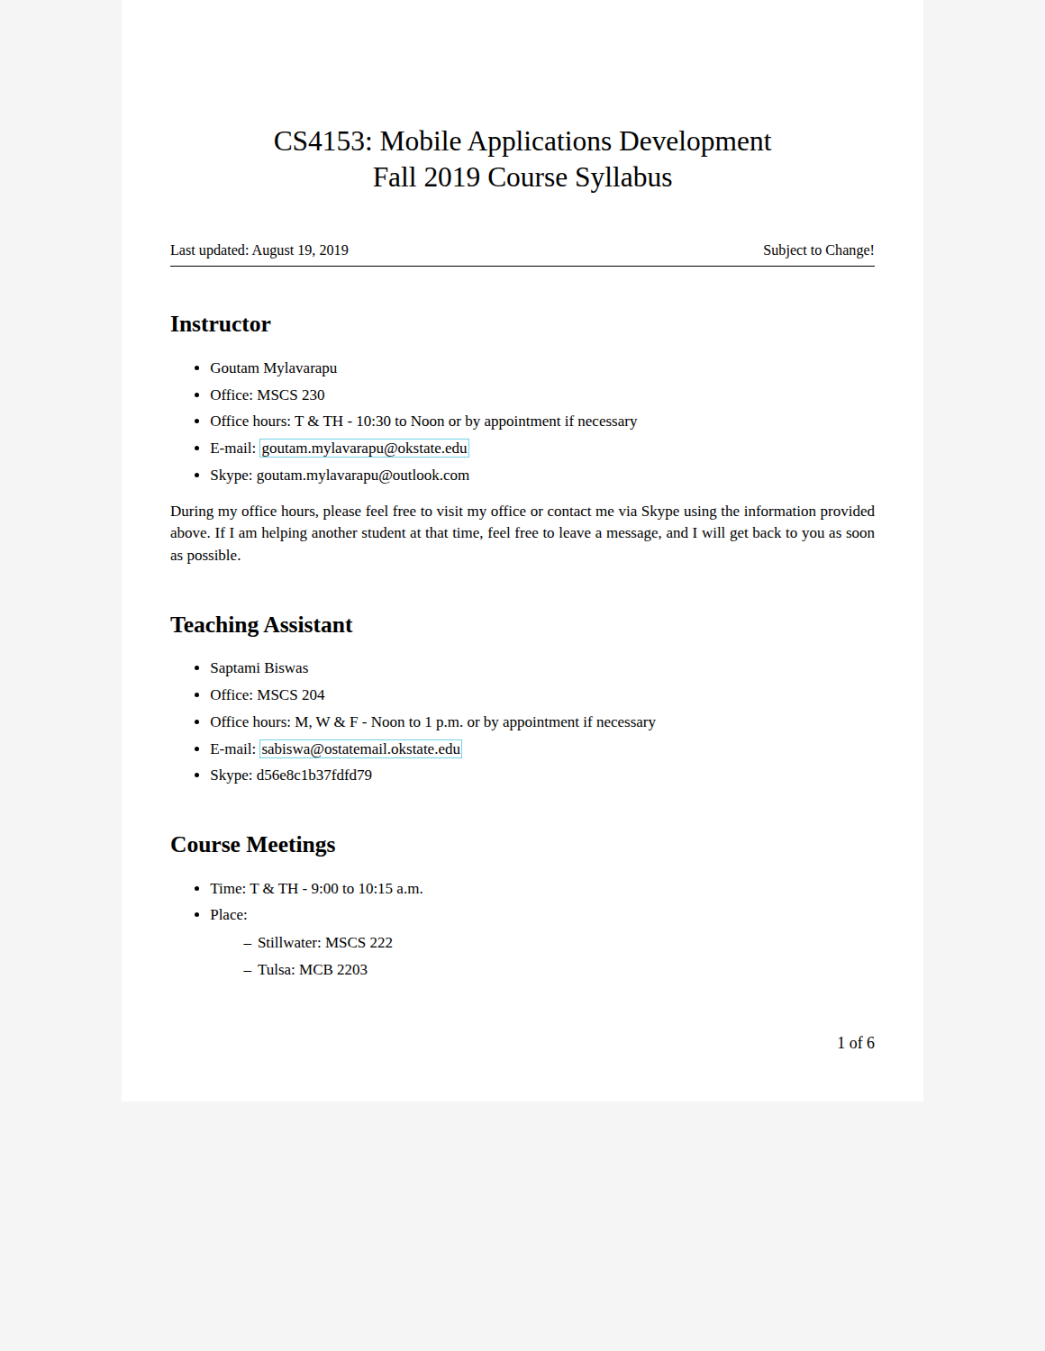CS4153: Mobile Applications Development
Fall 2019 Course Syllabus
Last updated: August 19, 2019 Subject to Change!
Instructor
Goutam Mylavarapu
Office: MSCS 230
Office hours: T & TH - 10:30 to Noon or by appointment if necessary
E-mail: goutam.mylavarapu@okstate.edu
Skype: goutam.mylavarapu@outlook.com
During my office hours, please feel free to visit my office or contact me via Skype using the information provided above. If I am helping another student at that time, feel free to leave a message, and I will get back to you as soon as possible.
Teaching Assistant
Saptami Biswas
Office: MSCS 204
Office hours: M, W & F - Noon to 1 p.m. or by appointment if necessary
E-mail: sabiswa@ostatemail.okstate.edu
Skype: d56e8c1b37fdfd79
Course Meetings
Time: T & TH - 9:00 to 10:15 a.m.
Place:
Stillwater: MSCS 222
Tulsa: MCB 2203
1 of 6